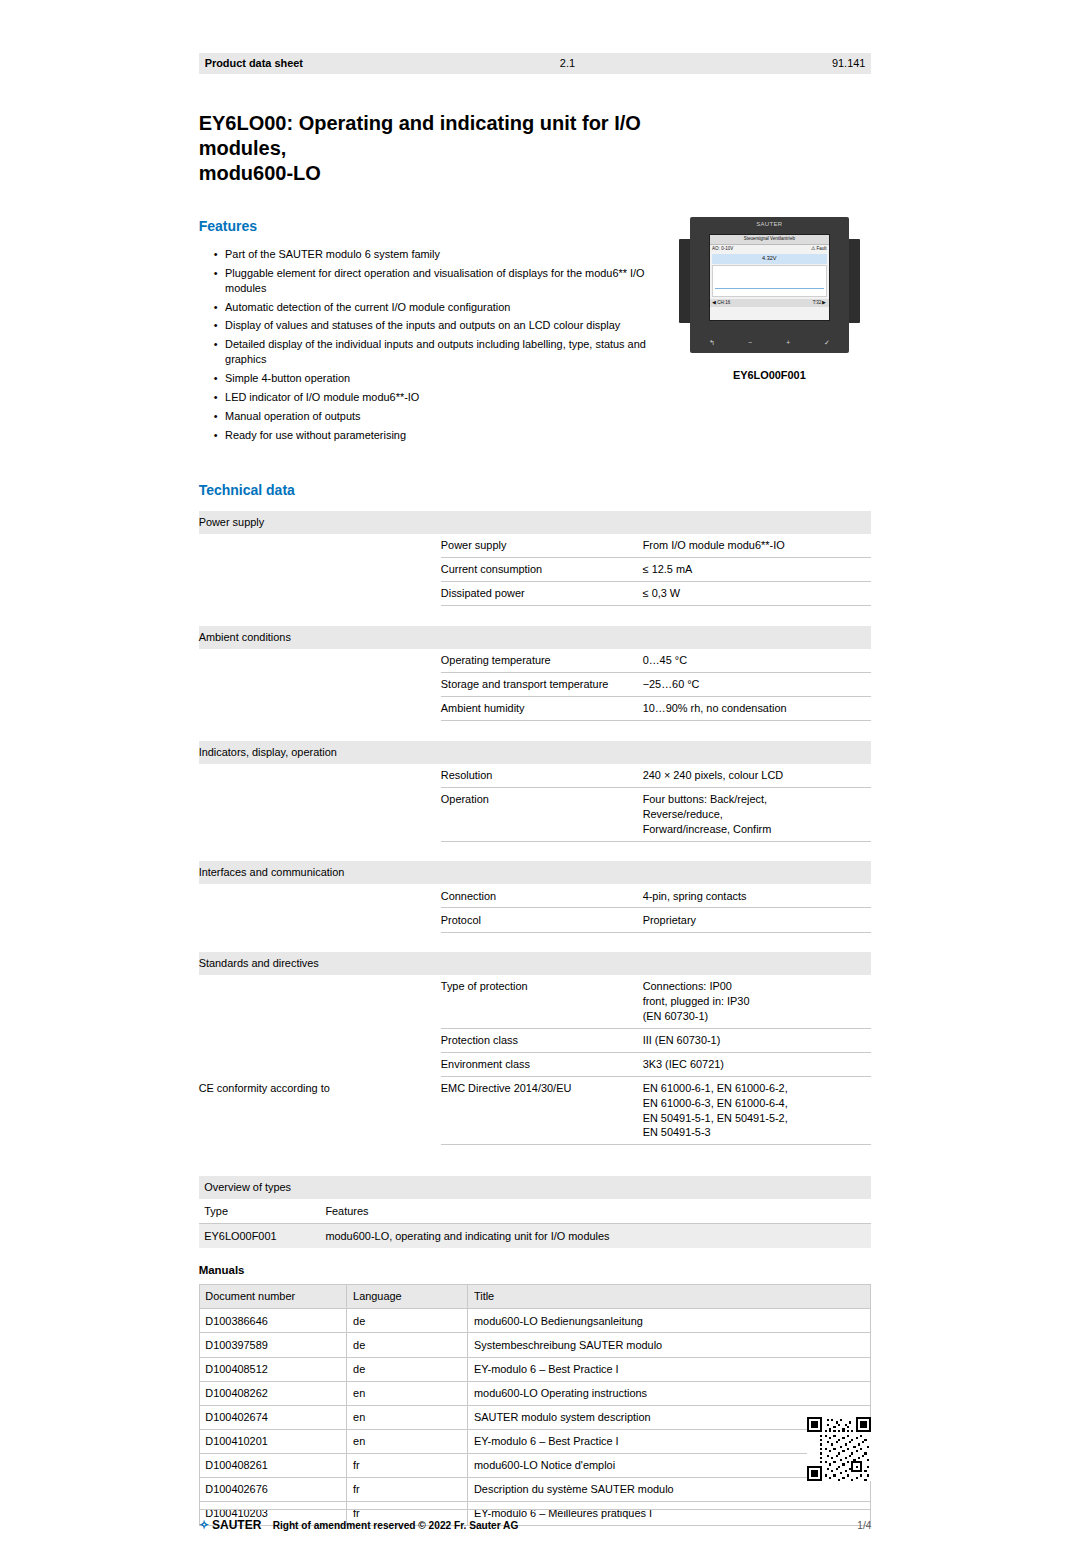Product data sheet
2.1
91.141
EY6LO00: Operating and indicating unit for I/O modules,
modu600-LO
Features
Part of the SAUTER modulo 6 system family
Pluggable element for direct operation and visualisation of displays for the modu6** I/O modules
Automatic detection of the current I/O module configuration
Display of values and statuses of the inputs and outputs on an LCD colour display
Detailed display of the individual inputs and outputs including labelling, type, status and graphics
Simple 4-button operation
LED indicator of I/O module modu6**-IO
Manual operation of outputs
Ready for use without parameterising
SAUTER
Steuersignal Ventilantrieb
AO: 0-10V⚠ Fault
4.32V
◀ CH:16 T:32 ▶
↰−+✓
EY6LO00F001
Technical data
| Power supply |
| | Power supply | From I/O module modu6**-IO |
| | Current consumption | ≤ 12.5 mA |
| | Dissipated power | ≤ 0,3 W |
| Ambient conditions |
| | Operating temperature | 0…45 °C |
| | Storage and transport temperature | −25…60 °C |
| | Ambient humidity | 10…90% rh, no condensation |
| Indicators, display, operation |
| | Resolution | 240 × 240 pixels, colour LCD |
| | Operation | Four buttons: Back/reject, Reverse/reduce, Forward/increase, Confirm |
| Interfaces and communication |
| | Connection | 4-pin, spring contacts |
| | Protocol | Proprietary |
| Standards and directives |
| | Type of protection | Connections: IP00 front, plugged in: IP30 (EN 60730-1) |
| | Protection class | III (EN 60730-1) |
| | Environment class | 3K3 (IEC 60721) |
| CE conformity according to | EMC Directive 2014/30/EU | EN 61000-6-1, EN 61000-6-2, EN 61000-6-3, EN 61000-6-4, EN 50491-5-1, EN 50491-5-2, EN 50491-5-3 |
| Overview of types |
| Type | Features |
| EY6LO00F001 | modu600-LO, operating and indicating unit for I/O modules |
Manuals
| Document number | Language | Title |
| D100386646 | de | modu600-LO Bedienungsanleitung |
| D100397589 | de | Systembeschreibung SAUTER modulo |
| D100408512 | de | EY-modulo 6 – Best Practice I |
| D100408262 | en | modu600-LO Operating instructions |
| D100402674 | en | SAUTER modulo system description |
| D100410201 | en | EY-modulo 6 – Best Practice I |
| D100408261 | fr | modu600-LO Notice d'emploi |
| D100402676 | fr | Description du système SAUTER modulo |
| D100410203 | fr | EY-modulo 6 – Meilleures pratiques I |
✧ SAUTER
Right of amendment reserved © 2022 Fr. Sauter AG
1/4